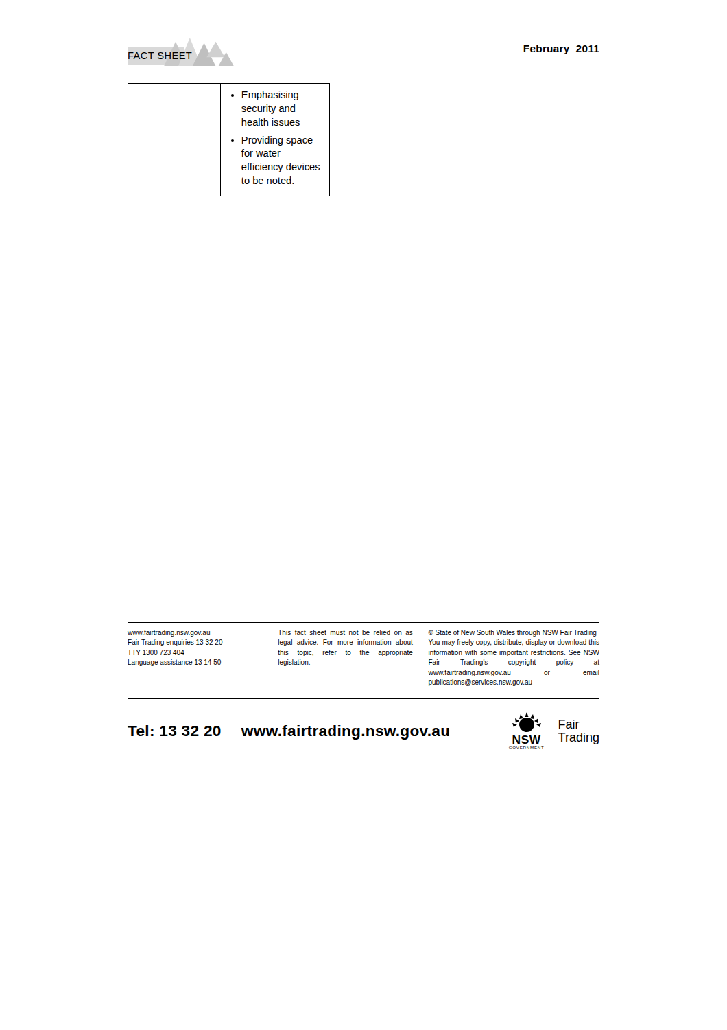FACT SHEET
February 2011
| | Emphasising security and health issues Providing space for water efficiency devices to be noted. |
www.fairtrading.nsw.gov.au
Fair Trading enquiries 13 32 20
TTY 1300 723 404
Language assistance 13 14 50
This fact sheet must not be relied on as legal advice. For more information about this topic, refer to the appropriate legislation.
© State of New South Wales through NSW Fair Trading
You may freely copy, distribute, display or download this information with some important restrictions. See NSW Fair Trading's copyright policy at www.fairtrading.nsw.gov.au or email publications@services.nsw.gov.au
Tel: 13 32 20 www.fairtrading.nsw.gov.au
NSW GOVERNMENT
Fair
Trading